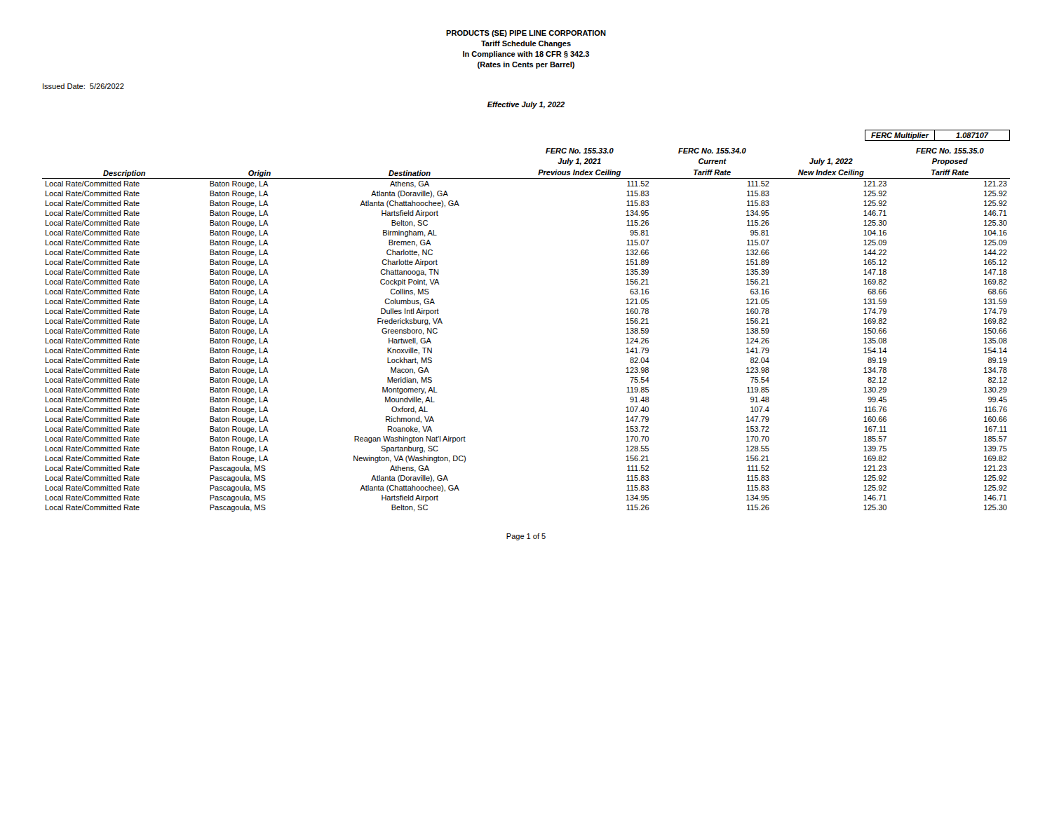PRODUCTS (SE) PIPE LINE CORPORATION
Tariff Schedule Changes
In Compliance with 18 CFR § 342.3
(Rates in Cents per Barrel)
Issued Date: 5/26/2022
Effective July 1, 2022
| FERC Multiplier | 1.087107 |
| | | | FERC No. 155.33.0 July 1, 2021 | FERC No. 155.34.0 Current | July 1, 2022 | FERC No. 155.35.0 Proposed |
| --- | --- | --- | --- | --- | --- | --- |
| Description | Origin | Destination | Previous Index Ceiling | Tariff Rate | New Index Ceiling | Tariff Rate |
| Local Rate/Committed Rate | Baton Rouge, LA | Athens, GA | 111.52 | 111.52 | 121.23 | 121.23 |
| Local Rate/Committed Rate | Baton Rouge, LA | Atlanta (Doraville), GA | 115.83 | 115.83 | 125.92 | 125.92 |
| Local Rate/Committed Rate | Baton Rouge, LA | Atlanta (Chattahoochee), GA | 115.83 | 115.83 | 125.92 | 125.92 |
| Local Rate/Committed Rate | Baton Rouge, LA | Hartsfield Airport | 134.95 | 134.95 | 146.71 | 146.71 |
| Local Rate/Committed Rate | Baton Rouge, LA | Belton, SC | 115.26 | 115.26 | 125.30 | 125.30 |
| Local Rate/Committed Rate | Baton Rouge, LA | Birmingham, AL | 95.81 | 95.81 | 104.16 | 104.16 |
| Local Rate/Committed Rate | Baton Rouge, LA | Bremen, GA | 115.07 | 115.07 | 125.09 | 125.09 |
| Local Rate/Committed Rate | Baton Rouge, LA | Charlotte, NC | 132.66 | 132.66 | 144.22 | 144.22 |
| Local Rate/Committed Rate | Baton Rouge, LA | Charlotte Airport | 151.89 | 151.89 | 165.12 | 165.12 |
| Local Rate/Committed Rate | Baton Rouge, LA | Chattanooga, TN | 135.39 | 135.39 | 147.18 | 147.18 |
| Local Rate/Committed Rate | Baton Rouge, LA | Cockpit Point, VA | 156.21 | 156.21 | 169.82 | 169.82 |
| Local Rate/Committed Rate | Baton Rouge, LA | Collins, MS | 63.16 | 63.16 | 68.66 | 68.66 |
| Local Rate/Committed Rate | Baton Rouge, LA | Columbus, GA | 121.05 | 121.05 | 131.59 | 131.59 |
| Local Rate/Committed Rate | Baton Rouge, LA | Dulles Intl Airport | 160.78 | 160.78 | 174.79 | 174.79 |
| Local Rate/Committed Rate | Baton Rouge, LA | Fredericksburg, VA | 156.21 | 156.21 | 169.82 | 169.82 |
| Local Rate/Committed Rate | Baton Rouge, LA | Greensboro, NC | 138.59 | 138.59 | 150.66 | 150.66 |
| Local Rate/Committed Rate | Baton Rouge, LA | Hartwell, GA | 124.26 | 124.26 | 135.08 | 135.08 |
| Local Rate/Committed Rate | Baton Rouge, LA | Knoxville, TN | 141.79 | 141.79 | 154.14 | 154.14 |
| Local Rate/Committed Rate | Baton Rouge, LA | Lockhart, MS | 82.04 | 82.04 | 89.19 | 89.19 |
| Local Rate/Committed Rate | Baton Rouge, LA | Macon, GA | 123.98 | 123.98 | 134.78 | 134.78 |
| Local Rate/Committed Rate | Baton Rouge, LA | Meridian, MS | 75.54 | 75.54 | 82.12 | 82.12 |
| Local Rate/Committed Rate | Baton Rouge, LA | Montgomery, AL | 119.85 | 119.85 | 130.29 | 130.29 |
| Local Rate/Committed Rate | Baton Rouge, LA | Moundville, AL | 91.48 | 91.48 | 99.45 | 99.45 |
| Local Rate/Committed Rate | Baton Rouge, LA | Oxford, AL | 107.40 | 107.4 | 116.76 | 116.76 |
| Local Rate/Committed Rate | Baton Rouge, LA | Richmond, VA | 147.79 | 147.79 | 160.66 | 160.66 |
| Local Rate/Committed Rate | Baton Rouge, LA | Roanoke, VA | 153.72 | 153.72 | 167.11 | 167.11 |
| Local Rate/Committed Rate | Baton Rouge, LA | Reagan Washington Nat'l Airport | 170.70 | 170.70 | 185.57 | 185.57 |
| Local Rate/Committed Rate | Baton Rouge, LA | Spartanburg, SC | 128.55 | 128.55 | 139.75 | 139.75 |
| Local Rate/Committed Rate | Baton Rouge, LA | Newington, VA (Washington, DC) | 156.21 | 156.21 | 169.82 | 169.82 |
| Local Rate/Committed Rate | Pascagoula, MS | Athens, GA | 111.52 | 111.52 | 121.23 | 121.23 |
| Local Rate/Committed Rate | Pascagoula, MS | Atlanta (Doraville), GA | 115.83 | 115.83 | 125.92 | 125.92 |
| Local Rate/Committed Rate | Pascagoula, MS | Atlanta (Chattahoochee), GA | 115.83 | 115.83 | 125.92 | 125.92 |
| Local Rate/Committed Rate | Pascagoula, MS | Hartsfield Airport | 134.95 | 134.95 | 146.71 | 146.71 |
| Local Rate/Committed Rate | Pascagoula, MS | Belton, SC | 115.26 | 115.26 | 125.30 | 125.30 |
Page 1 of 5